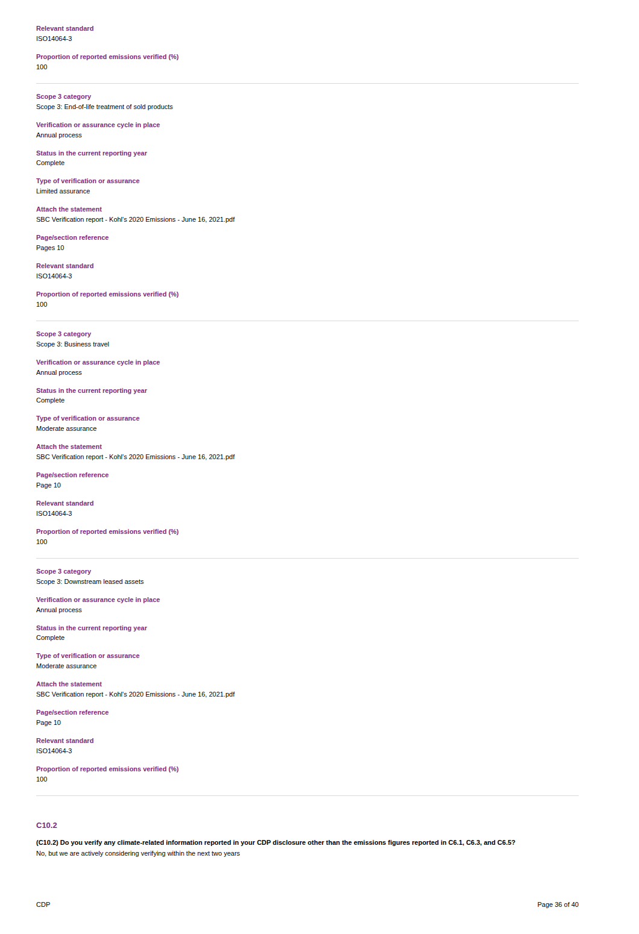Relevant standard
ISO14064-3
Proportion of reported emissions verified (%)
100
Scope 3 category
Scope 3: End-of-life treatment of sold products
Verification or assurance cycle in place
Annual process
Status in the current reporting year
Complete
Type of verification or assurance
Limited assurance
Attach the statement
SBC Verification report - Kohl's 2020 Emissions - June 16, 2021.pdf
Page/section reference
Pages 10
Relevant standard
ISO14064-3
Proportion of reported emissions verified (%)
100
Scope 3 category
Scope 3: Business travel
Verification or assurance cycle in place
Annual process
Status in the current reporting year
Complete
Type of verification or assurance
Moderate assurance
Attach the statement
SBC Verification report - Kohl's 2020 Emissions - June 16, 2021.pdf
Page/section reference
Page 10
Relevant standard
ISO14064-3
Proportion of reported emissions verified (%)
100
Scope 3 category
Scope 3: Downstream leased assets
Verification or assurance cycle in place
Annual process
Status in the current reporting year
Complete
Type of verification or assurance
Moderate assurance
Attach the statement
SBC Verification report - Kohl's 2020 Emissions - June 16, 2021.pdf
Page/section reference
Page 10
Relevant standard
ISO14064-3
Proportion of reported emissions verified (%)
100
C10.2
(C10.2) Do you verify any climate-related information reported in your CDP disclosure other than the emissions figures reported in C6.1, C6.3, and C6.5?
No, but we are actively considering verifying within the next two years
CDP Page 36 of 40